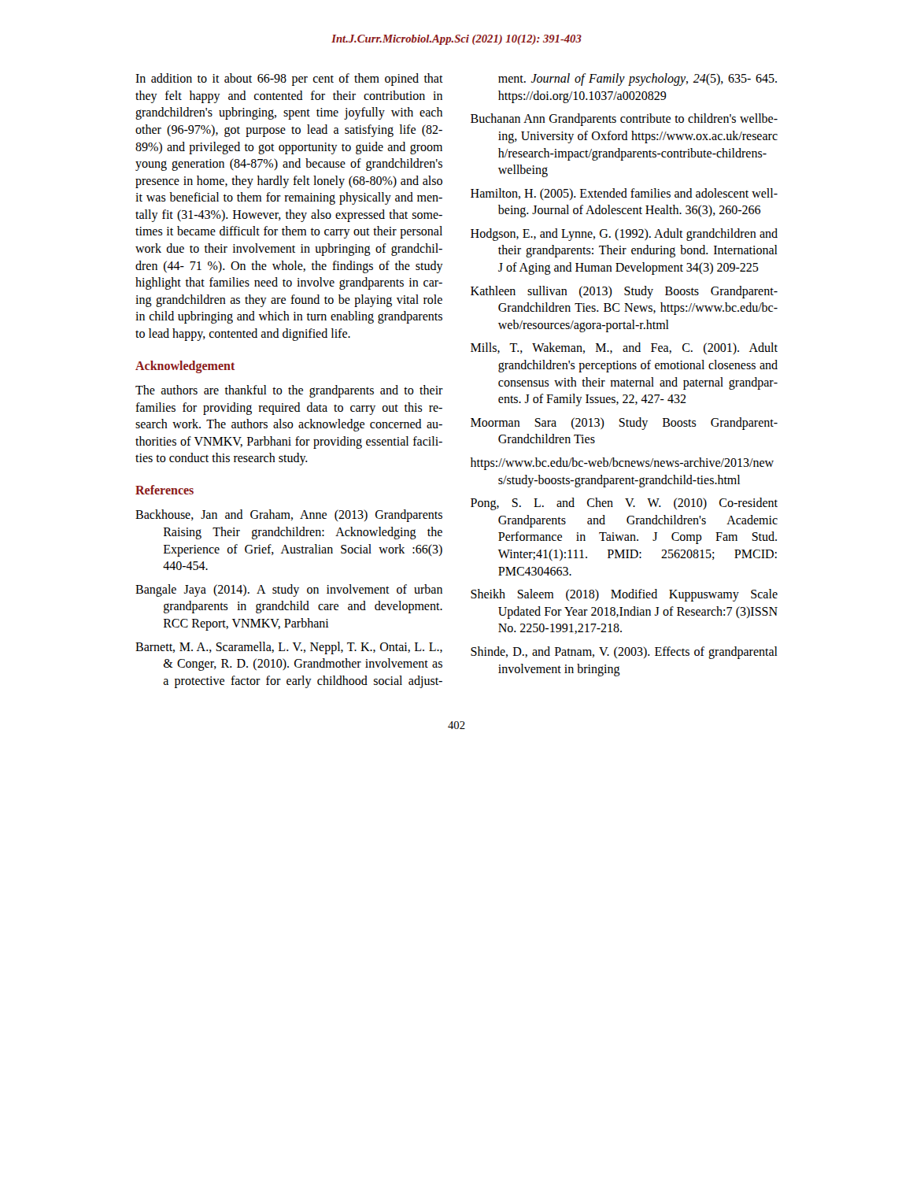Int.J.Curr.Microbiol.App.Sci (2021) 10(12): 391-403
In addition to it about 66-98 per cent of them opined that they felt happy and contented for their contribution in grandchildren's upbringing, spent time joyfully with each other (96-97%), got purpose to lead a satisfying life (82-89%) and privileged to got opportunity to guide and groom young generation (84-87%) and because of grandchildren's presence in home, they hardly felt lonely (68-80%) and also it was beneficial to them for remaining physically and mentally fit (31-43%). However, they also expressed that sometimes it became difficult for them to carry out their personal work due to their involvement in upbringing of grandchildren (44- 71 %). On the whole, the findings of the study highlight that families need to involve grandparents in caring grandchildren as they are found to be playing vital role in child upbringing and which in turn enabling grandparents to lead happy, contented and dignified life.
Acknowledgement
The authors are thankful to the grandparents and to their families for providing required data to carry out this research work. The authors also acknowledge concerned authorities of VNMKV, Parbhani for providing essential facilities to conduct this research study.
References
Backhouse, Jan and Graham, Anne (2013) Grandparents Raising Their grandchildren: Acknowledging the Experience of Grief, Australian Social work :66(3) 440-454.
Bangale Jaya (2014). A study on involvement of urban grandparents in grandchild care and development. RCC Report, VNMKV, Parbhani
Barnett, M. A., Scaramella, L. V., Neppl, T. K., Ontai, L. L., & Conger, R. D. (2010). Grandmother involvement as a protective factor for early childhood social adjustment. Journal of Family psychology, 24(5), 635- 645. https://doi.org/10.1037/a0020829
Buchanan Ann Grandparents contribute to children's wellbeing, University of Oxford https://www.ox.ac.uk/research/research-impact/grandparents-contribute-childrens- wellbeing
Hamilton, H. (2005). Extended families and adolescent well-being. Journal of Adolescent Health. 36(3), 260-266
Hodgson, E., and Lynne, G. (1992). Adult grandchildren and their grandparents: Their enduring bond. International J of Aging and Human Development 34(3) 209-225
Kathleen sullivan (2013) Study Boosts Grandparent-Grandchildren Ties. BC News, https://www.bc.edu/bc-web/resources/agora-portal-r.html
Mills, T., Wakeman, M., and Fea, C. (2001). Adult grandchildren's perceptions of emotional closeness and consensus with their maternal and paternal grandparents. J of Family Issues, 22, 427- 432
Moorman Sara (2013) Study Boosts Grandparent-Grandchildren Ties
https://www.bc.edu/bc-web/bcnews/news-archive/2013/news/study-boosts-grandparent-grandchild-ties.html
Pong, S. L. and Chen V. W. (2010) Co-resident Grandparents and Grandchildren's Academic Performance in Taiwan. J Comp Fam Stud. Winter;41(1):111. PMID: 25620815; PMCID: PMC4304663.
Sheikh Saleem (2018) Modified Kuppuswamy Scale Updated For Year 2018,Indian J of Research:7 (3)ISSN No. 2250-1991,217-218.
Shinde, D., and Patnam, V. (2003). Effects of grandparental involvement in bringing
402